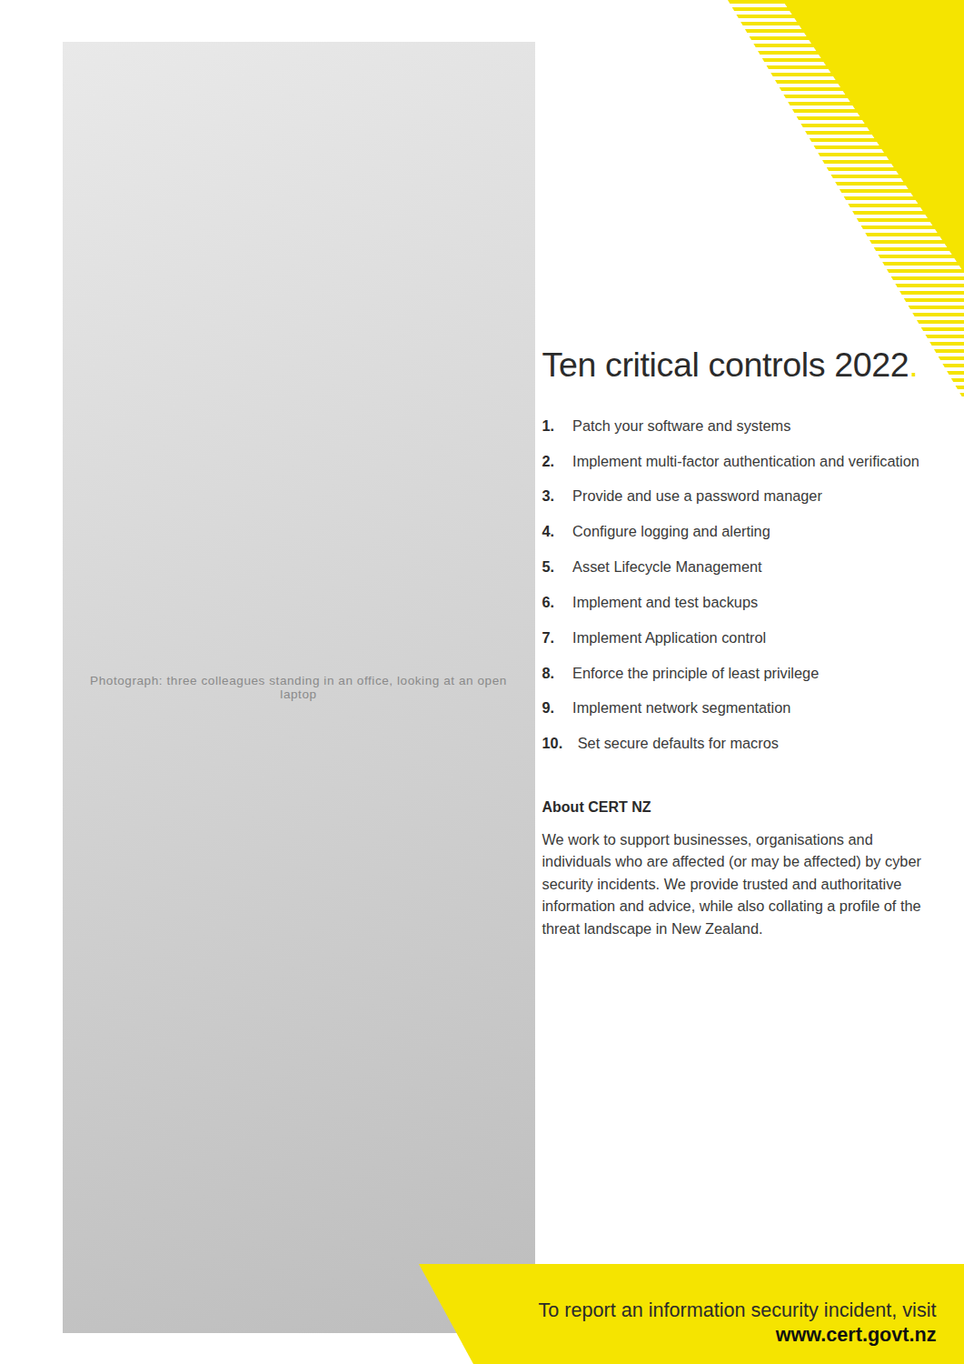Photograph: three colleagues standing in an office, looking at an open laptop
Ten critical controls 2022.
Patch your software and systems
Implement multi-factor authentication and verification
Provide and use a password manager
Configure logging and alerting
Asset Lifecycle Management
Implement and test backups
Implement Application control
Enforce the principle of least privilege
Implement network segmentation
Set secure defaults for macros
About CERT NZ
We work to support businesses, organisations and individuals who are affected (or may be affected) by cyber security incidents. We provide trusted and authoritative information and advice, while also collating a profile of the threat landscape in New Zealand.
To report an information security incident, visit
www.cert.govt.nz